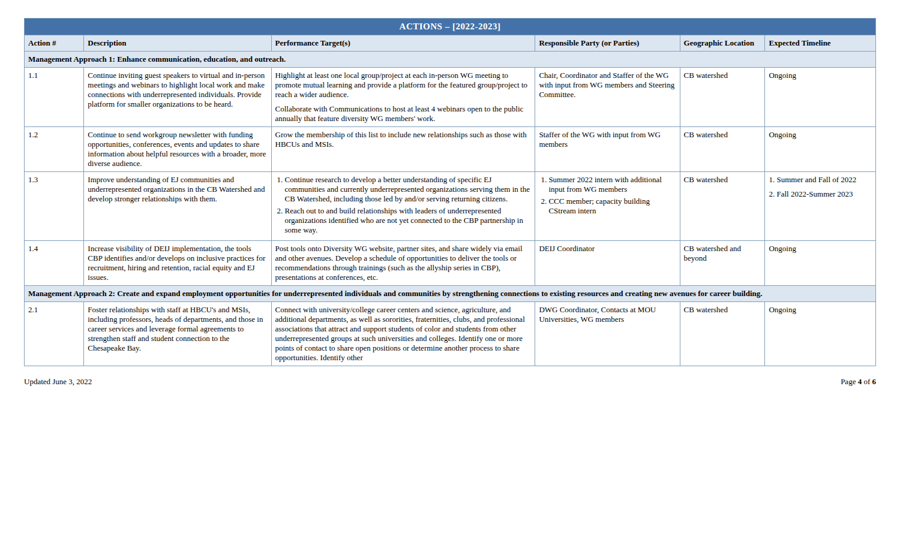| ACTIONS – [2022-2023] |
| --- |
| Action # | Description | Performance Target(s) | Responsible Party (or Parties) | Geographic Location | Expected Timeline |
| Management Approach 1: Enhance communication, education, and outreach. |
| 1.1 | Continue inviting guest speakers to virtual and in-person meetings and webinars to highlight local work and make connections with underrepresented individuals. Provide platform for smaller organizations to be heard. | Highlight at least one local group/project at each in-person WG meeting to promote mutual learning and provide a platform for the featured group/project to reach a wider audience. Collaborate with Communications to host at least 4 webinars open to the public annually that feature diversity WG members' work. | Chair, Coordinator and Staffer of the WG with input from WG members and Steering Committee. | CB watershed | Ongoing |
| 1.2 | Continue to send workgroup newsletter with funding opportunities, conferences, events and updates to share information about helpful resources with a broader, more diverse audience. | Grow the membership of this list to include new relationships such as those with HBCUs and MSIs. | Staffer of the WG with input from WG members | CB watershed | Ongoing |
| 1.3 | Improve understanding of EJ communities and underrepresented organizations in the CB Watershed and develop stronger relationships with them. | Continue research to develop a better understanding of specific EJ communities and currently underrepresented organizations serving them in the CB Watershed, including those led by and/or serving returning citizens. Reach out to and build relationships with leaders of underrepresented organizations identified who are not yet connected to the CBP partnership in some way. | Summer 2022 intern with additional input from WG members CCC member; capacity building CStream intern | CB watershed | 1. Summer and Fall of 2022 2. Fall 2022-Summer 2023 |
| 1.4 | Increase visibility of DEIJ implementation, the tools CBP identifies and/or develops on inclusive practices for recruitment, hiring and retention, racial equity and EJ issues. | Post tools onto Diversity WG website, partner sites, and share widely via email and other avenues. Develop a schedule of opportunities to deliver the tools or recommendations through trainings (such as the allyship series in CBP), presentations at conferences, etc. | DEIJ Coordinator | CB watershed and beyond | Ongoing |
| Management Approach 2: Create and expand employment opportunities for underrepresented individuals and communities by strengthening connections to existing resources and creating new avenues for career building. |
| 2.1 | Foster relationships with staff at HBCU's and MSIs, including professors, heads of departments, and those in career services and leverage formal agreements to strengthen staff and student connection to the Chesapeake Bay. | Connect with university/college career centers and science, agriculture, and additional departments, as well as sororities, fraternities, clubs, and professional associations that attract and support students of color and students from other underrepresented groups at such universities and colleges. Identify one or more points of contact to share open positions or determine another process to share opportunities. Identify other | DWG Coordinator, Contacts at MOU Universities, WG members | CB watershed | Ongoing |
Updated June 3, 2022 Page 4 of 6